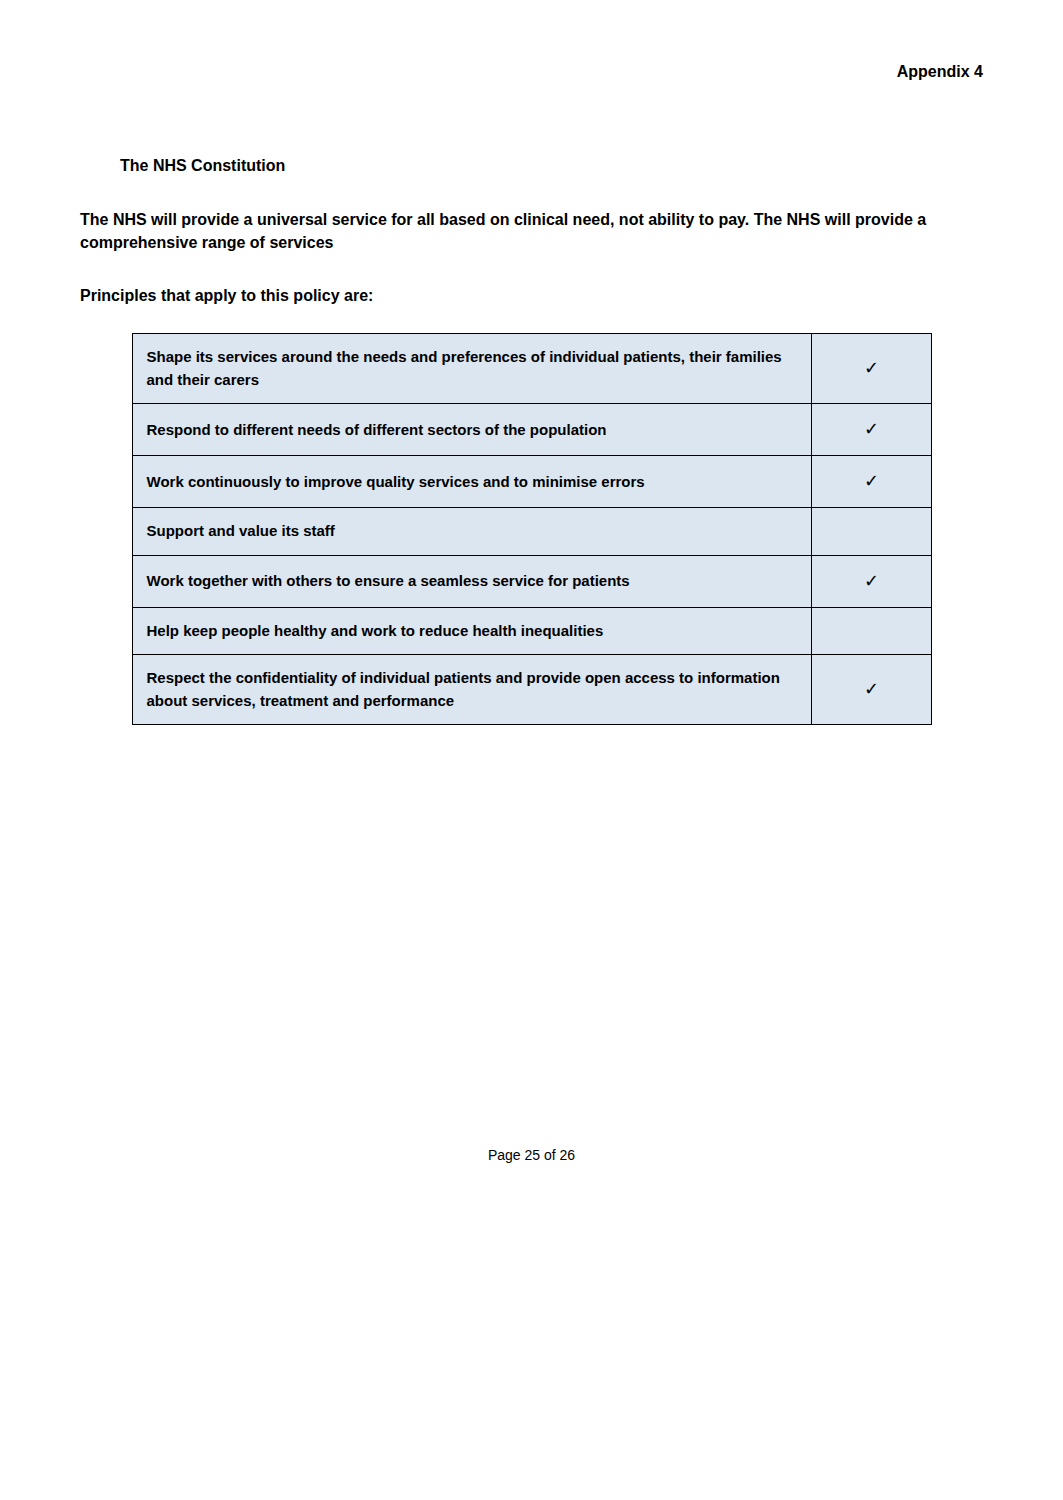Appendix 4
The NHS Constitution
The NHS will provide a universal service for all based on clinical need, not ability to pay. The NHS will provide a comprehensive range of services
Principles that apply to this policy are:
| Shape its services around the needs and preferences of individual patients, their families and their carers | ✓ |
| Respond to different needs of different sectors of the population | ✓ |
| Work continuously to improve quality services and to minimise errors | ✓ |
| Support and value its staff | |
| Work together with others to ensure a seamless service for patients | ✓ |
| Help keep people healthy and work to reduce health inequalities | |
| Respect the confidentiality of individual patients and provide open access to information about services, treatment and performance | ✓ |
Page 25 of 26